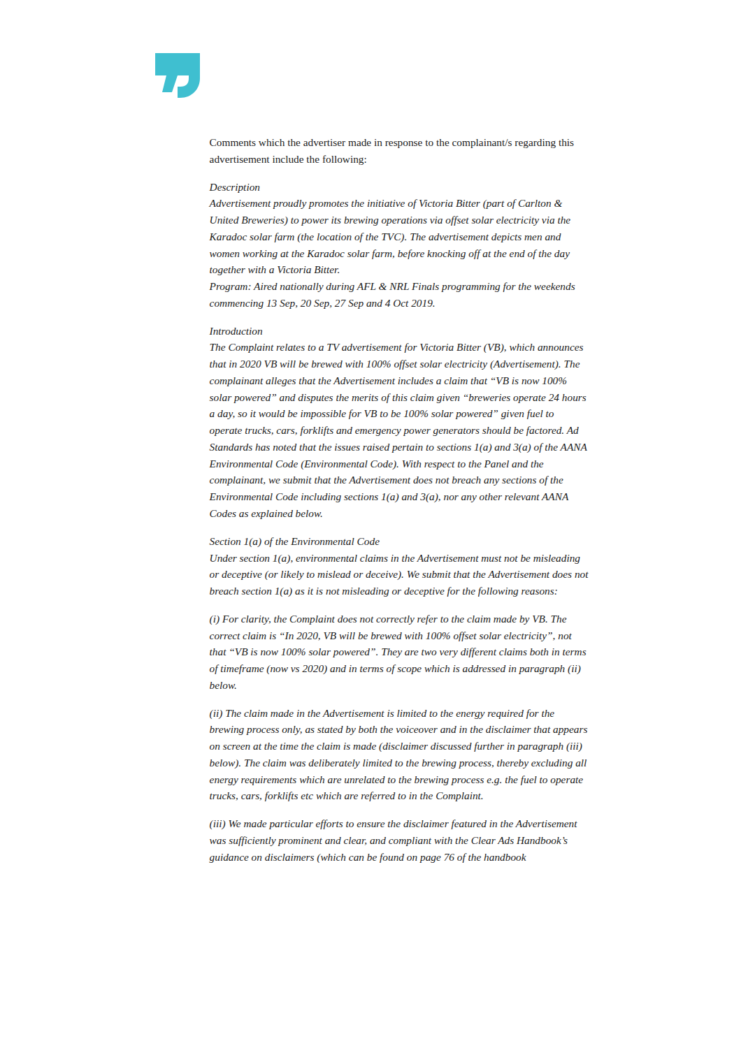Comments which the advertiser made in response to the complainant/s regarding this advertisement include the following:
Description
Advertisement proudly promotes the initiative of Victoria Bitter (part of Carlton & United Breweries) to power its brewing operations via offset solar electricity via the Karadoc solar farm (the location of the TVC). The advertisement depicts men and women working at the Karadoc solar farm, before knocking off at the end of the day together with a Victoria Bitter.
Program: Aired nationally during AFL & NRL Finals programming for the weekends commencing 13 Sep, 20 Sep, 27 Sep and 4 Oct 2019.
Introduction
The Complaint relates to a TV advertisement for Victoria Bitter (VB), which announces that in 2020 VB will be brewed with 100% offset solar electricity (Advertisement). The complainant alleges that the Advertisement includes a claim that “VB is now 100% solar powered” and disputes the merits of this claim given “breweries operate 24 hours a day, so it would be impossible for VB to be 100% solar powered” given fuel to operate trucks, cars, forklifts and emergency power generators should be factored. Ad Standards has noted that the issues raised pertain to sections 1(a) and 3(a) of the AANA Environmental Code (Environmental Code). With respect to the Panel and the complainant, we submit that the Advertisement does not breach any sections of the Environmental Code including sections 1(a) and 3(a), nor any other relevant AANA Codes as explained below.
Section 1(a) of the Environmental Code
Under section 1(a), environmental claims in the Advertisement must not be misleading or deceptive (or likely to mislead or deceive). We submit that the Advertisement does not breach section 1(a) as it is not misleading or deceptive for the following reasons:
(i) For clarity, the Complaint does not correctly refer to the claim made by VB. The correct claim is “In 2020, VB will be brewed with 100% offset solar electricity”, not that “VB is now 100% solar powered”. They are two very different claims both in terms of timeframe (now vs 2020) and in terms of scope which is addressed in paragraph (ii) below.
(ii) The claim made in the Advertisement is limited to the energy required for the brewing process only, as stated by both the voiceover and in the disclaimer that appears on screen at the time the claim is made (disclaimer discussed further in paragraph (iii) below). The claim was deliberately limited to the brewing process, thereby excluding all energy requirements which are unrelated to the brewing process e.g. the fuel to operate trucks, cars, forklifts etc which are referred to in the Complaint.
(iii) We made particular efforts to ensure the disclaimer featured in the Advertisement was sufficiently prominent and clear, and compliant with the Clear Ads Handbook’s guidance on disclaimers (which can be found on page 76 of the handbook